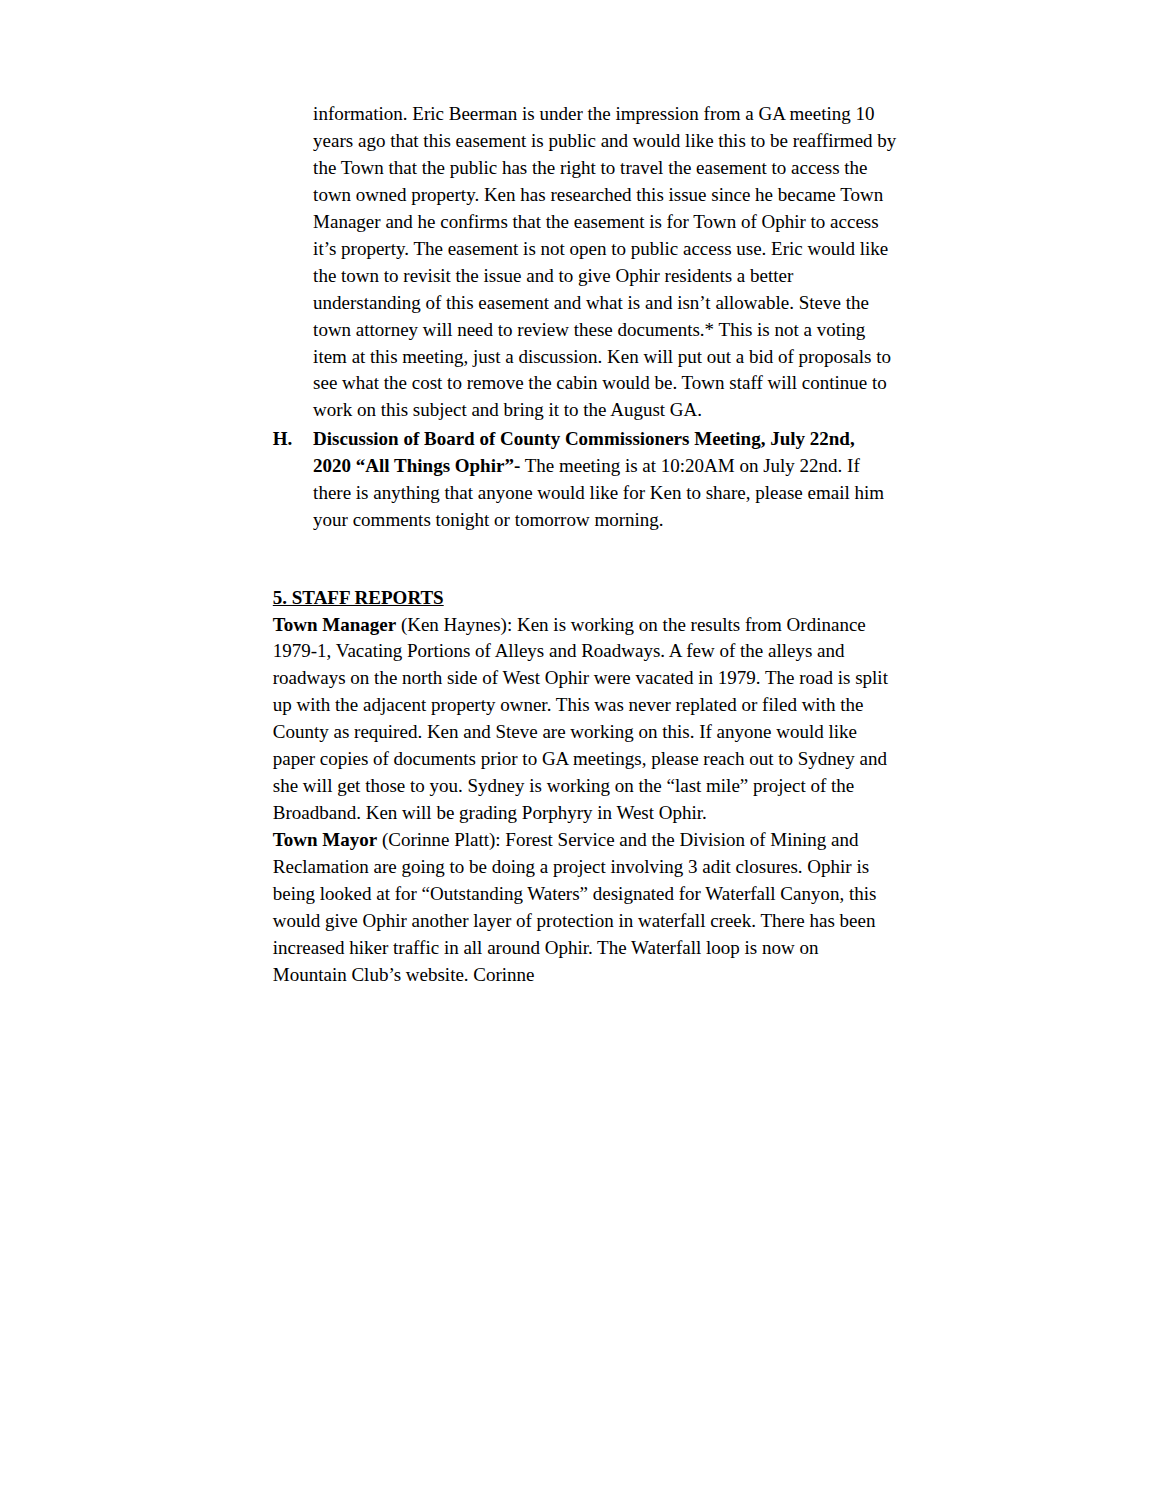information. Eric Beerman is under the impression from a GA meeting 10 years ago that this easement is public and would like this to be reaffirmed by the Town that the public has the right to travel the easement to access the town owned property. Ken has researched this issue since he became Town Manager and he confirms that the easement is for Town of Ophir to access it’s property. The easement is not open to public access use. Eric would like the town to revisit the issue and to give Ophir residents a better understanding of this easement and what is and isn’t allowable. Steve the town attorney will need to review these documents.* This is not a voting item at this meeting, just a discussion. Ken will put out a bid of proposals to see what the cost to remove the cabin would be. Town staff will continue to work on this subject and bring it to the August GA.
H. Discussion of Board of County Commissioners Meeting, July 22nd, 2020 “All Things Ophir”- The meeting is at 10:20AM on July 22nd. If there is anything that anyone would like for Ken to share, please email him your comments tonight or tomorrow morning.
5. STAFF REPORTS
Town Manager (Ken Haynes): Ken is working on the results from Ordinance 1979-1, Vacating Portions of Alleys and Roadways. A few of the alleys and roadways on the north side of West Ophir were vacated in 1979. The road is split up with the adjacent property owner. This was never replated or filed with the County as required. Ken and Steve are working on this. If anyone would like paper copies of documents prior to GA meetings, please reach out to Sydney and she will get those to you. Sydney is working on the “last mile” project of the Broadband. Ken will be grading Porphyry in West Ophir.
Town Mayor (Corinne Platt): Forest Service and the Division of Mining and Reclamation are going to be doing a project involving 3 adit closures. Ophir is being looked at for “Outstanding Waters” designated for Waterfall Canyon, this would give Ophir another layer of protection in waterfall creek. There has been increased hiker traffic in all around Ophir. The Waterfall loop is now on Mountain Club’s website. Corinne